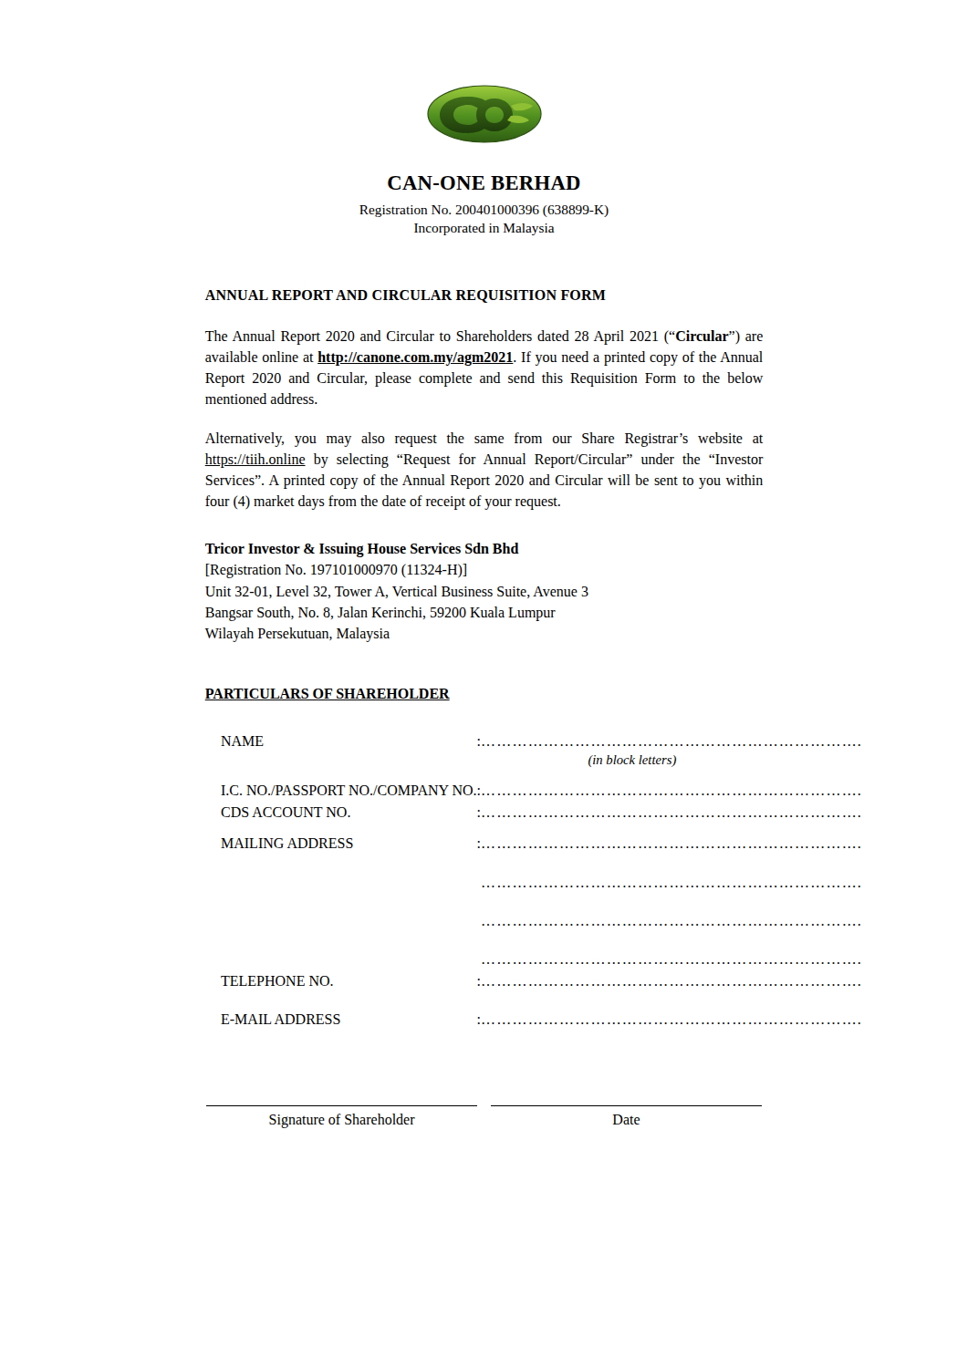CAN-ONE BERHAD
Registration No. 200401000396 (638899-K)
Incorporated in Malaysia
ANNUAL REPORT AND CIRCULAR REQUISITION FORM
The Annual Report 2020 and Circular to Shareholders dated 28 April 2021 (“Circular”) are available online at http://canone.com.my/agm2021. If you need a printed copy of the Annual Report 2020 and Circular, please complete and send this Requisition Form to the below mentioned address.
Alternatively, you may also request the same from our Share Registrar’s website at https://tiih.online by selecting “Request for Annual Report/Circular” under the “Investor Services”. A printed copy of the Annual Report 2020 and Circular will be sent to you within four (4) market days from the date of receipt of your request.
Tricor Investor & Issuing House Services Sdn Bhd
[Registration No. 197101000970 (11324-H)]
Unit 32-01, Level 32, Tower A, Vertical Business Suite, Avenue 3
Bangsar South, No. 8, Jalan Kerinchi, 59200 Kuala Lumpur
Wilayah Persekutuan, Malaysia
PARTICULARS OF SHAREHOLDER
| NAME | : | ………………………………………………………………. (in block letters) |
| I.C. NO./PASSPORT NO./COMPANY NO. | : | ………………………………………………………………. |
| CDS ACCOUNT NO. | : | ………………………………………………………………. |
| MAILING ADDRESS | : | ………………………………………………………………. |
| | | ………………………………………………………………. |
| | | ………………………………………………………………. |
| | | ………………………………………………………………. |
| TELEPHONE NO. | : | ………………………………………………………………. |
| E-MAIL ADDRESS | : | ………………………………………………………………. |
| Signature of Shareholder | Date |